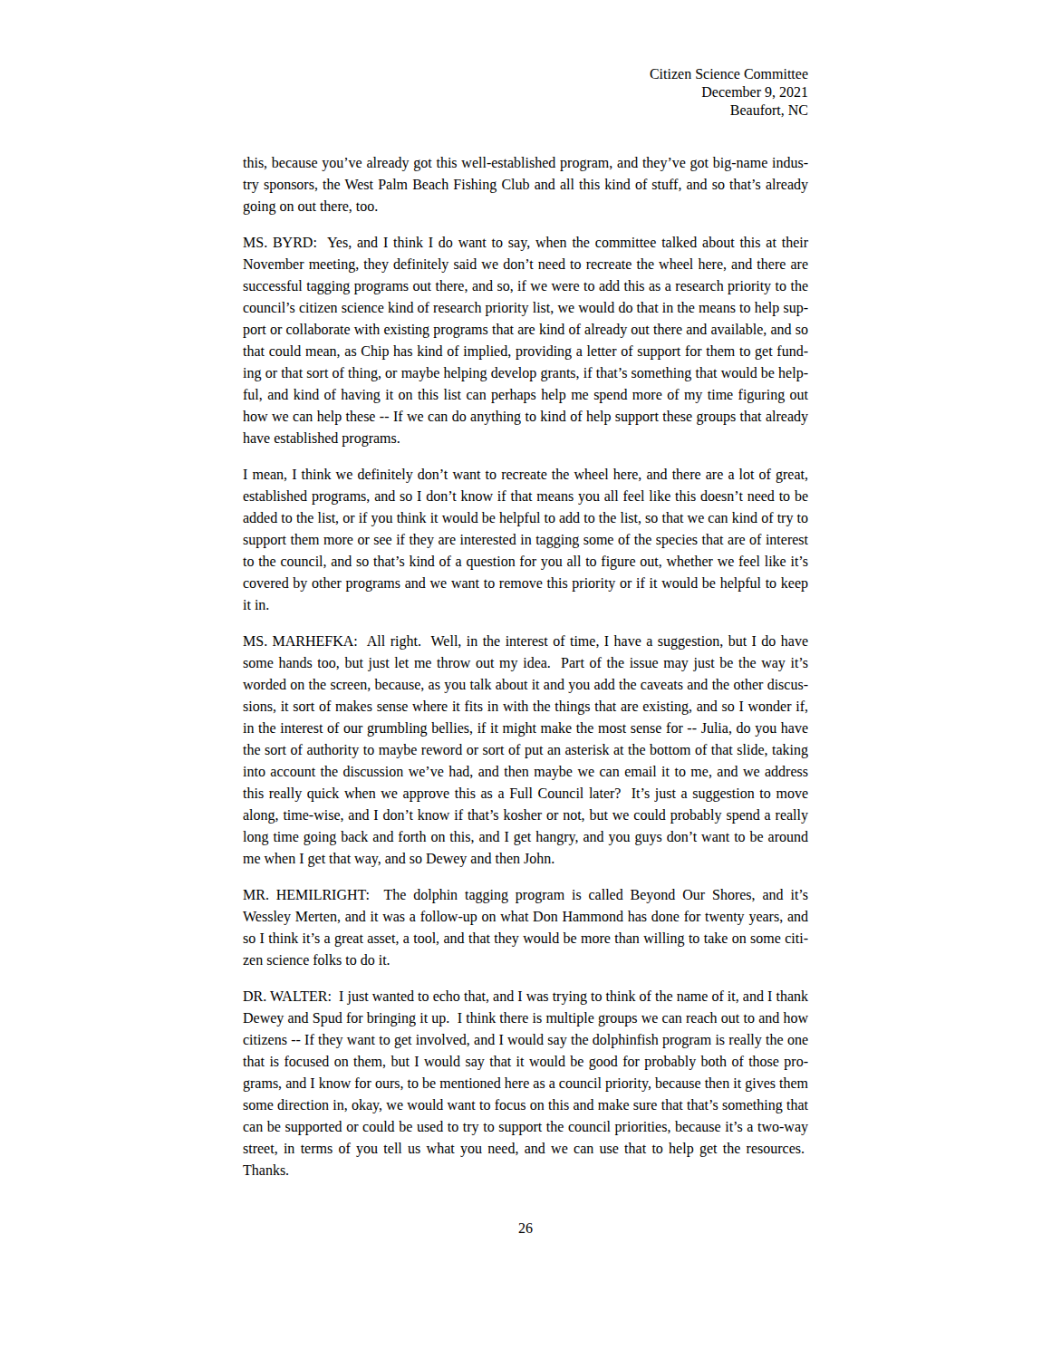Citizen Science Committee
December 9, 2021
Beaufort, NC
this, because you’ve already got this well-established program, and they’ve got big-name industry sponsors, the West Palm Beach Fishing Club and all this kind of stuff, and so that’s already going on out there, too.
MS. BYRD: Yes, and I think I do want to say, when the committee talked about this at their November meeting, they definitely said we don’t need to recreate the wheel here, and there are successful tagging programs out there, and so, if we were to add this as a research priority to the council’s citizen science kind of research priority list, we would do that in the means to help support or collaborate with existing programs that are kind of already out there and available, and so that could mean, as Chip has kind of implied, providing a letter of support for them to get funding or that sort of thing, or maybe helping develop grants, if that’s something that would be helpful, and kind of having it on this list can perhaps help me spend more of my time figuring out how we can help these -- If we can do anything to kind of help support these groups that already have established programs.
I mean, I think we definitely don’t want to recreate the wheel here, and there are a lot of great, established programs, and so I don’t know if that means you all feel like this doesn’t need to be added to the list, or if you think it would be helpful to add to the list, so that we can kind of try to support them more or see if they are interested in tagging some of the species that are of interest to the council, and so that’s kind of a question for you all to figure out, whether we feel like it’s covered by other programs and we want to remove this priority or if it would be helpful to keep it in.
MS. MARHEFKA: All right. Well, in the interest of time, I have a suggestion, but I do have some hands too, but just let me throw out my idea. Part of the issue may just be the way it’s worded on the screen, because, as you talk about it and you add the caveats and the other discussions, it sort of makes sense where it fits in with the things that are existing, and so I wonder if, in the interest of our grumbling bellies, if it might make the most sense for -- Julia, do you have the sort of authority to maybe reword or sort of put an asterisk at the bottom of that slide, taking into account the discussion we’ve had, and then maybe we can email it to me, and we address this really quick when we approve this as a Full Council later? It’s just a suggestion to move along, time-wise, and I don’t know if that’s kosher or not, but we could probably spend a really long time going back and forth on this, and I get hangry, and you guys don’t want to be around me when I get that way, and so Dewey and then John.
MR. HEMILRIGHT: The dolphin tagging program is called Beyond Our Shores, and it’s Wessley Merten, and it was a follow-up on what Don Hammond has done for twenty years, and so I think it’s a great asset, a tool, and that they would be more than willing to take on some citizen science folks to do it.
DR. WALTER: I just wanted to echo that, and I was trying to think of the name of it, and I thank Dewey and Spud for bringing it up. I think there is multiple groups we can reach out to and how citizens -- If they want to get involved, and I would say the dolphinfish program is really the one that is focused on them, but I would say that it would be good for probably both of those programs, and I know for ours, to be mentioned here as a council priority, because then it gives them some direction in, okay, we would want to focus on this and make sure that that’s something that can be supported or could be used to try to support the council priorities, because it’s a two-way street, in terms of you tell us what you need, and we can use that to help get the resources. Thanks.
26